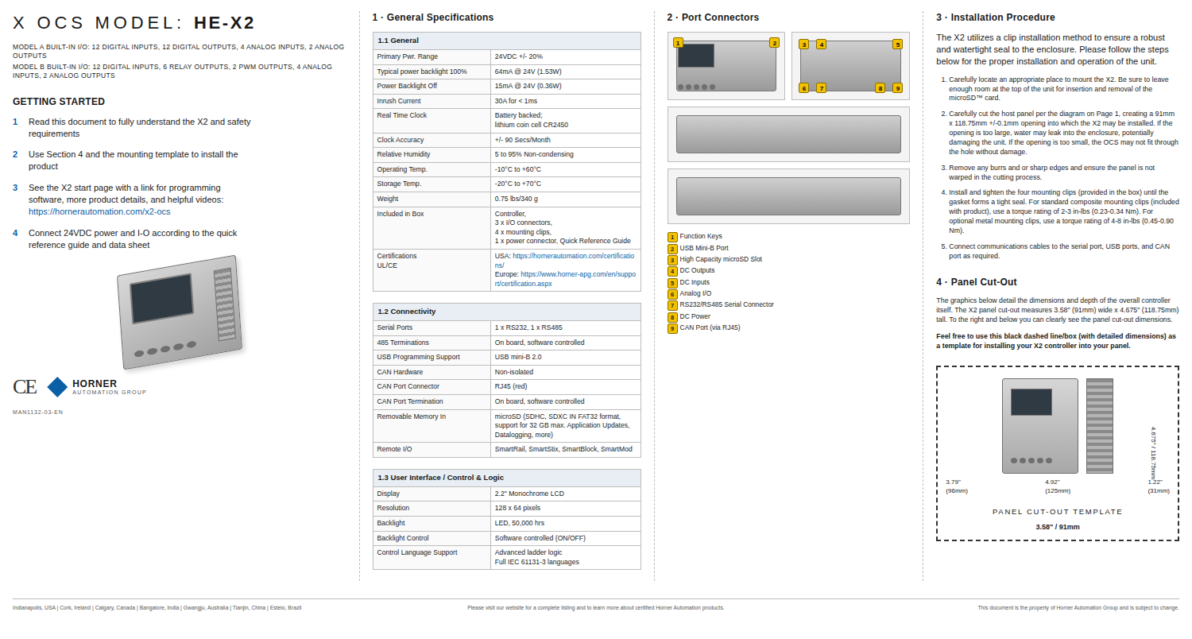X OCS MODEL: HE-X2
MODEL A BUILT-IN I/O: 12 DIGITAL INPUTS, 12 DIGITAL OUTPUTS, 4 ANALOG INPUTS, 2 ANALOG OUTPUTS
MODEL B BUILT-IN I/O: 12 DIGITAL INPUTS, 6 RELAY OUTPUTS, 2 PWM OUTPUTS, 4 ANALOG INPUTS, 2 ANALOG OUTPUTS
GETTING STARTED
Read this document to fully understand the X2 and safety requirements
Use Section 4 and the mounting template to install the product
See the X2 start page with a link for programming software, more product details, and helpful videos:
https://hornerautomation.com/x2-ocs
Connect 24VDC power and I-O according to the quick reference guide and data sheet
CE
HORNER AUTOMATION GROUP
MAN1132-03-EN
1 · General Specifications
1.1 General
| Primary Pwr. Range | 24VDC +/- 20% |
| Typical power backlight 100% | 64mA @ 24V (1.53W) |
| Power Backlight Off | 15mA @ 24V (0.36W) |
| Inrush Current | 30A for < 1ms |
| Real Time Clock | Battery backed; lithium coin cell CR2450 |
| Clock Accuracy | +/- 90 Secs/Month |
| Relative Humidity | 5 to 95% Non-condensing |
| Operating Temp. | -10°C to +60°C |
| Storage Temp. | -20°C to +70°C |
| Weight | 0.75 lbs/340 g |
| Included in Box | Controller, 3 x I/O connectors, 4 x mounting clips, 1 x power connector, Quick Reference Guide |
| Certifications UL/CE | USA: https://hornerautomation.com/certifications/ Europe: https://www.horner-apg.com/en/support/certification.aspx |
1.2 Connectivity
| Serial Ports | 1 x RS232, 1 x RS485 |
| 485 Terminations | On board, software controlled |
| USB Programming Support | USB mini-B 2.0 |
| CAN Hardware | Non-isolated |
| CAN Port Connector | RJ45 (red) |
| CAN Port Termination | On board, software controlled |
| Removable Memory In | microSD (SDHC, SDXC IN FAT32 format, support for 32 GB max. Application Updates, Datalogging, more) |
| Remote I/O | SmartRail, SmartStix, SmartBlock, SmartMod |
1.3 User Interface / Control & Logic
| Display | 2.2" Monochrome LCD |
| Resolution | 128 x 64 pixels |
| Backlight | LED, 50,000 hrs |
| Backlight Control | Software controlled (ON/OFF) |
| Control Language Support | Advanced ladder logic Full IEC 61131-3 languages |
2 · Port Connectors
1 2
3 4 5 6 7 8 9
Function Keys
USB Mini-B Port
High Capacity microSD Slot
DC Outputs
DC Inputs
Analog I/O
RS232/RS485 Serial Connector
DC Power
CAN Port (via RJ45)
3 · Installation Procedure
The X2 utilizes a clip installation method to ensure a robust and watertight seal to the enclosure. Please follow the steps below for the proper installation and operation of the unit.
Carefully locate an appropriate place to mount the X2. Be sure to leave enough room at the top of the unit for insertion and removal of the microSD™ card.
Carefully cut the host panel per the diagram on Page 1, creating a 91mm x 118.75mm +/-0.1mm opening into which the X2 may be installed. If the opening is too large, water may leak into the enclosure, potentially damaging the unit. If the opening is too small, the OCS may not fit through the hole without damage.
Remove any burrs and or sharp edges and ensure the panel is not warped in the cutting process.
Install and tighten the four mounting clips (provided in the box) until the gasket forms a tight seal. For standard composite mounting clips (included with product), use a torque rating of 2-3 in-lbs (0.23-0.34 Nm). For optional metal mounting clips, use a torque rating of 4-8 in-lbs (0.45-0.90 Nm).
Connect communications cables to the serial port, USB ports, and CAN port as required.
4 · Panel Cut-Out
The graphics below detail the dimensions and depth of the overall controller itself. The X2 panel cut-out measures 3.58" (91mm) wide x 4.675" (118.75mm) tall. To the right and below you can clearly see the panel cut-out dimensions.
Feel free to use this black dashed line/box (with detailed dimensions) as a template for installing your X2 controller into your panel.
3.79"
(96mm) 4.92"
(125mm) 1.22"
(31mm)
4.675" / 118.75mm
PANEL CUT-OUT TEMPLATE
3.58" / 91mm
Indianapolis, USA | Cork, Ireland | Calgary, Canada | Bangalore, India | Gwangju, Australia | Tianjin, China | Esteio, Brazil
Please visit our website for a complete listing and to learn more about certified Horner Automation products.
This document is the property of Horner Automation Group and is subject to change.